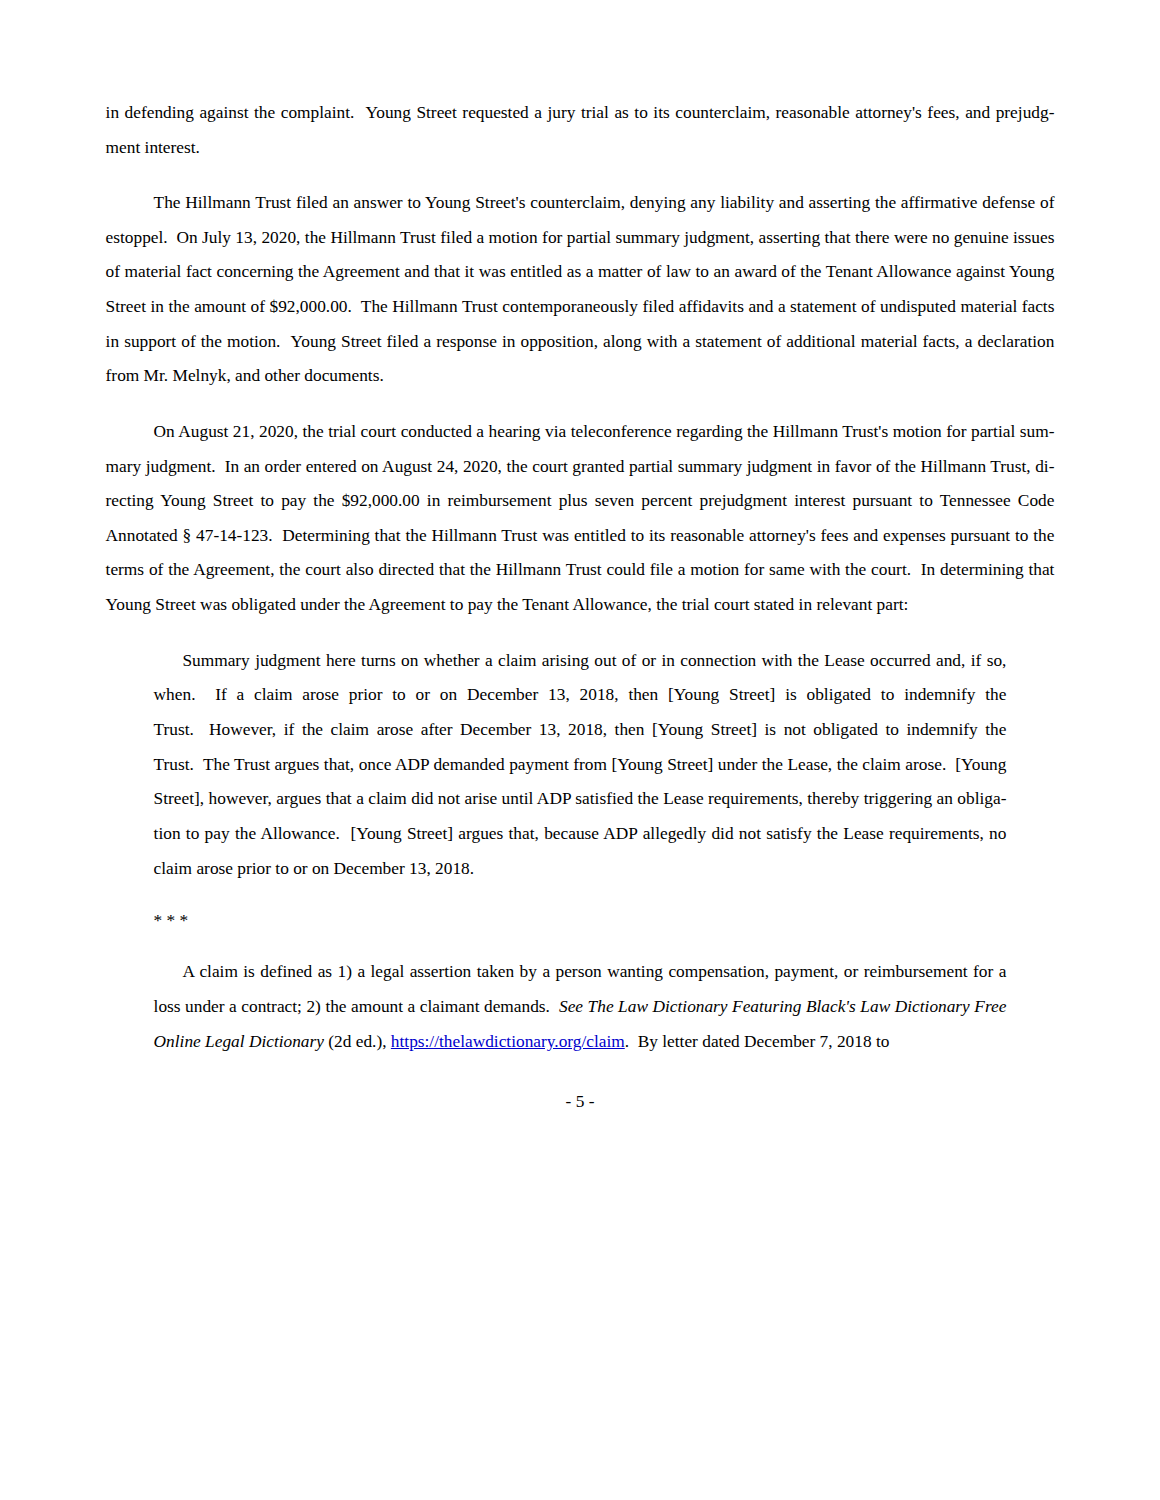in defending against the complaint. Young Street requested a jury trial as to its counterclaim, reasonable attorney's fees, and prejudgment interest.
The Hillmann Trust filed an answer to Young Street's counterclaim, denying any liability and asserting the affirmative defense of estoppel. On July 13, 2020, the Hillmann Trust filed a motion for partial summary judgment, asserting that there were no genuine issues of material fact concerning the Agreement and that it was entitled as a matter of law to an award of the Tenant Allowance against Young Street in the amount of $92,000.00. The Hillmann Trust contemporaneously filed affidavits and a statement of undisputed material facts in support of the motion. Young Street filed a response in opposition, along with a statement of additional material facts, a declaration from Mr. Melnyk, and other documents.
On August 21, 2020, the trial court conducted a hearing via teleconference regarding the Hillmann Trust's motion for partial summary judgment. In an order entered on August 24, 2020, the court granted partial summary judgment in favor of the Hillmann Trust, directing Young Street to pay the $92,000.00 in reimbursement plus seven percent prejudgment interest pursuant to Tennessee Code Annotated § 47-14-123. Determining that the Hillmann Trust was entitled to its reasonable attorney's fees and expenses pursuant to the terms of the Agreement, the court also directed that the Hillmann Trust could file a motion for same with the court. In determining that Young Street was obligated under the Agreement to pay the Tenant Allowance, the trial court stated in relevant part:
Summary judgment here turns on whether a claim arising out of or in connection with the Lease occurred and, if so, when. If a claim arose prior to or on December 13, 2018, then [Young Street] is obligated to indemnify the Trust. However, if the claim arose after December 13, 2018, then [Young Street] is not obligated to indemnify the Trust. The Trust argues that, once ADP demanded payment from [Young Street] under the Lease, the claim arose. [Young Street], however, argues that a claim did not arise until ADP satisfied the Lease requirements, thereby triggering an obligation to pay the Allowance. [Young Street] argues that, because ADP allegedly did not satisfy the Lease requirements, no claim arose prior to or on December 13, 2018.
* * *
A claim is defined as 1) a legal assertion taken by a person wanting compensation, payment, or reimbursement for a loss under a contract; 2) the amount a claimant demands. See The Law Dictionary Featuring Black's Law Dictionary Free Online Legal Dictionary (2d ed.), https://thelawdictionary.org/claim. By letter dated December 7, 2018 to
- 5 -